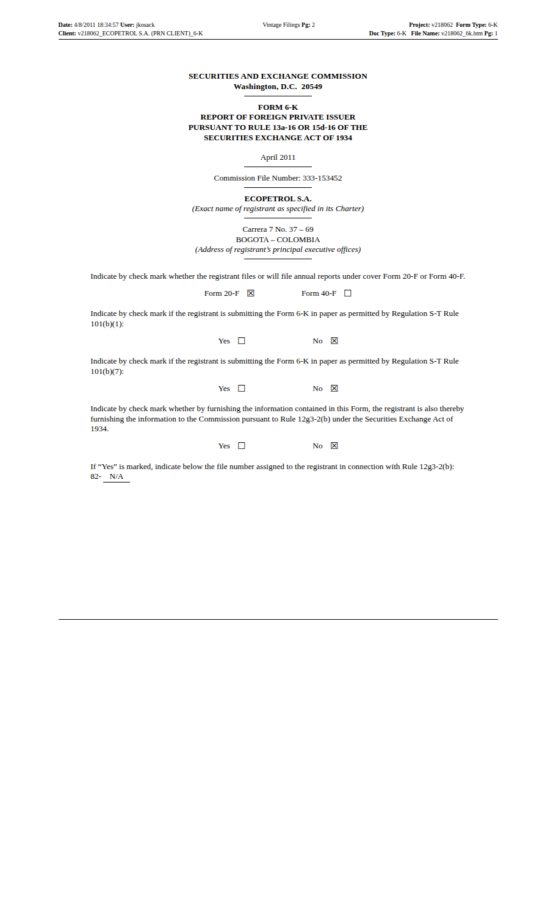| Date: 4/8/2011 18:34:57 User: jkosack | Vintage Filings Pg: 2 | Project: v218062 Form Type: 6-K |
| Client: v218062_ECOPETROL S.A. (PRN CLIENT)_6-K | | Doc Type: 6-K File Name: v218062_6k.htm Pg: 1 |
SECURITIES AND EXCHANGE COMMISSION
Washington, D.C. 20549
FORM 6-K
REPORT OF FOREIGN PRIVATE ISSUER
PURSUANT TO RULE 13a-16 OR 15d-16 OF THE
SECURITIES EXCHANGE ACT OF 1934
April 2011
Commission File Number: 333-153452
ECOPETROL S.A.
(Exact name of registrant as specified in its Charter)
Carrera 7 No. 37 – 69
BOGOTA – COLOMBIA
(Address of registrant’s principal executive offices)
Indicate by check mark whether the registrant files or will file annual reports under cover Form 20-F or Form 40-F.
| Form 20-F | | | Form 40-F | |
Indicate by check mark if the registrant is submitting the Form 6-K in paper as permitted by Regulation S-T Rule 101(b)(1):
| Yes | | | No | |
Indicate by check mark if the registrant is submitting the Form 6-K in paper as permitted by Regulation S-T Rule 101(b)(7):
| Yes | | | No | |
Indicate by check mark whether by furnishing the information contained in this Form, the registrant is also thereby furnishing the information to the Commission pursuant to Rule 12g3-2(b) under the Securities Exchange Act of 1934.
| Yes | | | No | |
If “Yes” is marked, indicate below the file number assigned to the registrant in connection with Rule 12g3-2(b): 82- N/A